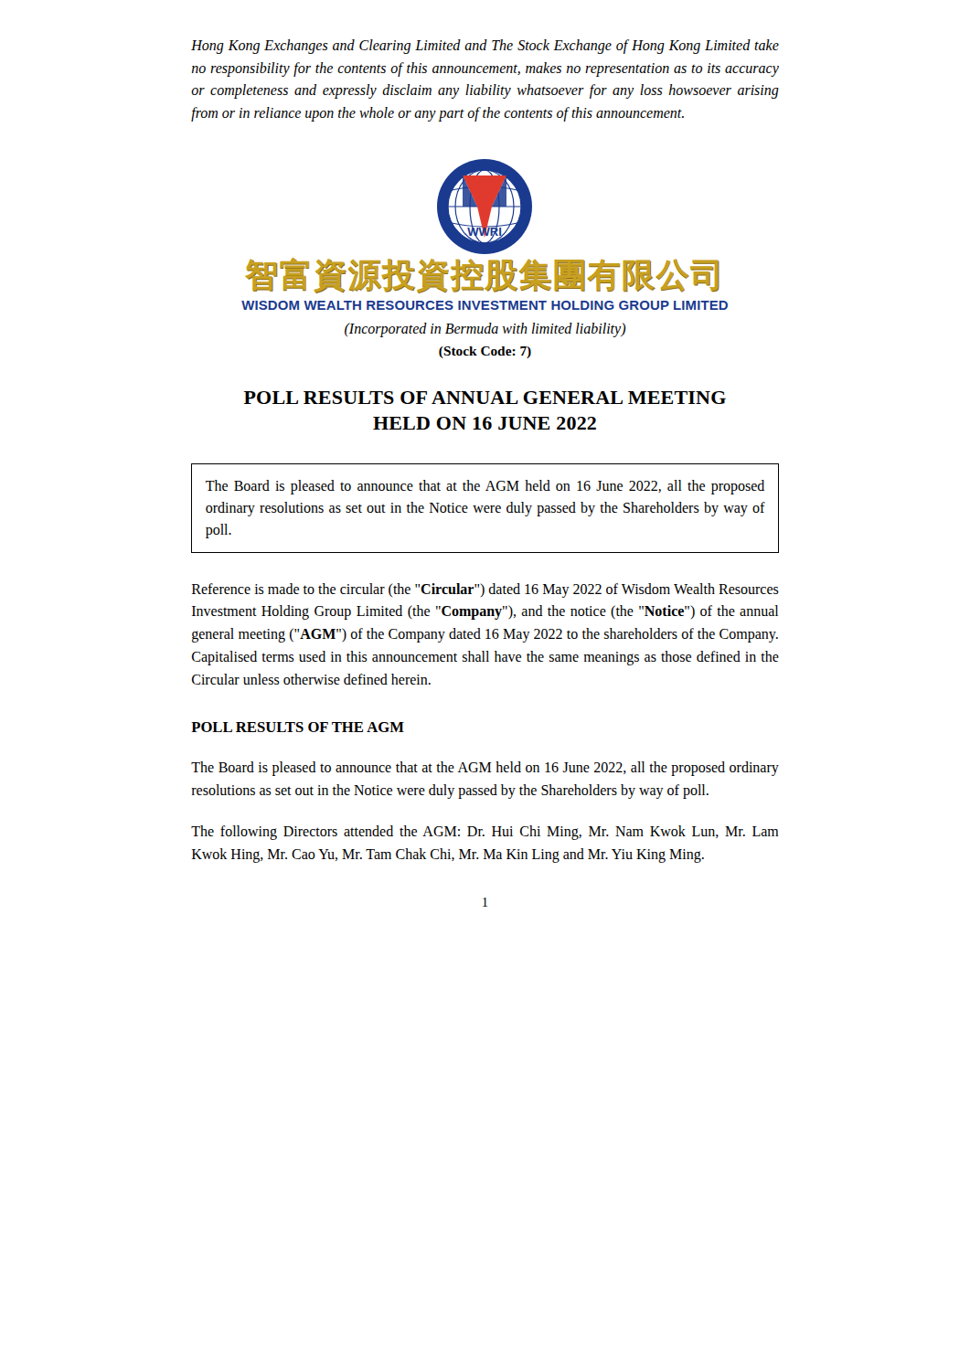Hong Kong Exchanges and Clearing Limited and The Stock Exchange of Hong Kong Limited take no responsibility for the contents of this announcement, makes no representation as to its accuracy or completeness and expressly disclaim any liability whatsoever for any loss howsoever arising from or in reliance upon the whole or any part of the contents of this announcement.
WWRI
智富資源投資控股集團有限公司
WISDOM WEALTH RESOURCES INVESTMENT HOLDING GROUP LIMITED
(Incorporated in Bermuda with limited liability)
(Stock Code: 7)
POLL RESULTS OF ANNUAL GENERAL MEETING
HELD ON 16 JUNE 2022
The Board is pleased to announce that at the AGM held on 16 June 2022, all the proposed ordinary resolutions as set out in the Notice were duly passed by the Shareholders by way of poll.
Reference is made to the circular (the "Circular") dated 16 May 2022 of Wisdom Wealth Resources Investment Holding Group Limited (the "Company"), and the notice (the "Notice") of the annual general meeting ("AGM") of the Company dated 16 May 2022 to the shareholders of the Company. Capitalised terms used in this announcement shall have the same meanings as those defined in the Circular unless otherwise defined herein.
POLL RESULTS OF THE AGM
The Board is pleased to announce that at the AGM held on 16 June 2022, all the proposed ordinary resolutions as set out in the Notice were duly passed by the Shareholders by way of poll.
The following Directors attended the AGM: Dr. Hui Chi Ming, Mr. Nam Kwok Lun, Mr. Lam Kwok Hing, Mr. Cao Yu, Mr. Tam Chak Chi, Mr. Ma Kin Ling and Mr. Yiu King Ming.
1